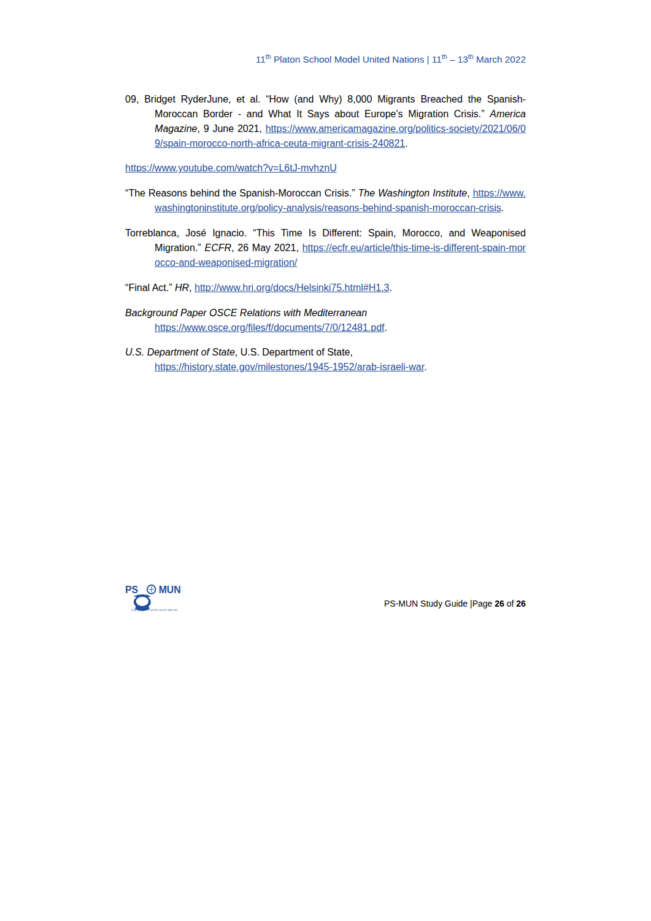11th Platon School Model United Nations | 11th – 13th March 2022
09, Bridget RyderJune, et al. “How (and Why) 8,000 Migrants Breached the Spanish-Moroccan Border - and What It Says about Europe's Migration Crisis.” America Magazine, 9 June 2021, https://www.americamagazine.org/politics-society/2021/06/09/spain-morocco-north-africa-ceuta-migrant-crisis-240821.
https://www.youtube.com/watch?v=L6tJ-mvhznU
“The Reasons behind the Spanish-Moroccan Crisis.” The Washington Institute, https://www.washingtoninstitute.org/policy-analysis/reasons-behind-spanish-moroccan-crisis.
Torreblanca, José Ignacio. “This Time Is Different: Spain, Morocco, and Weaponised Migration.” ECFR, 26 May 2021, https://ecfr.eu/article/this-time-is-different-spain-morocco-and-weaponised-migration/
“Final Act.” HR, http://www.hri.org/docs/Helsinki75.html#H1.3.
Background Paper OSCE Relations with Mediterranean
https://www.osce.org/files/f/documents/7/0/12481.pdf.
U.S. Department of State, U.S. Department of State,
https://history.state.gov/milestones/1945-1952/arab-israeli-war.
PS MUN PLATON SCHOOL MODEL UNITED NATIONS
PS-MUN Study Guide |Page 26 of 26